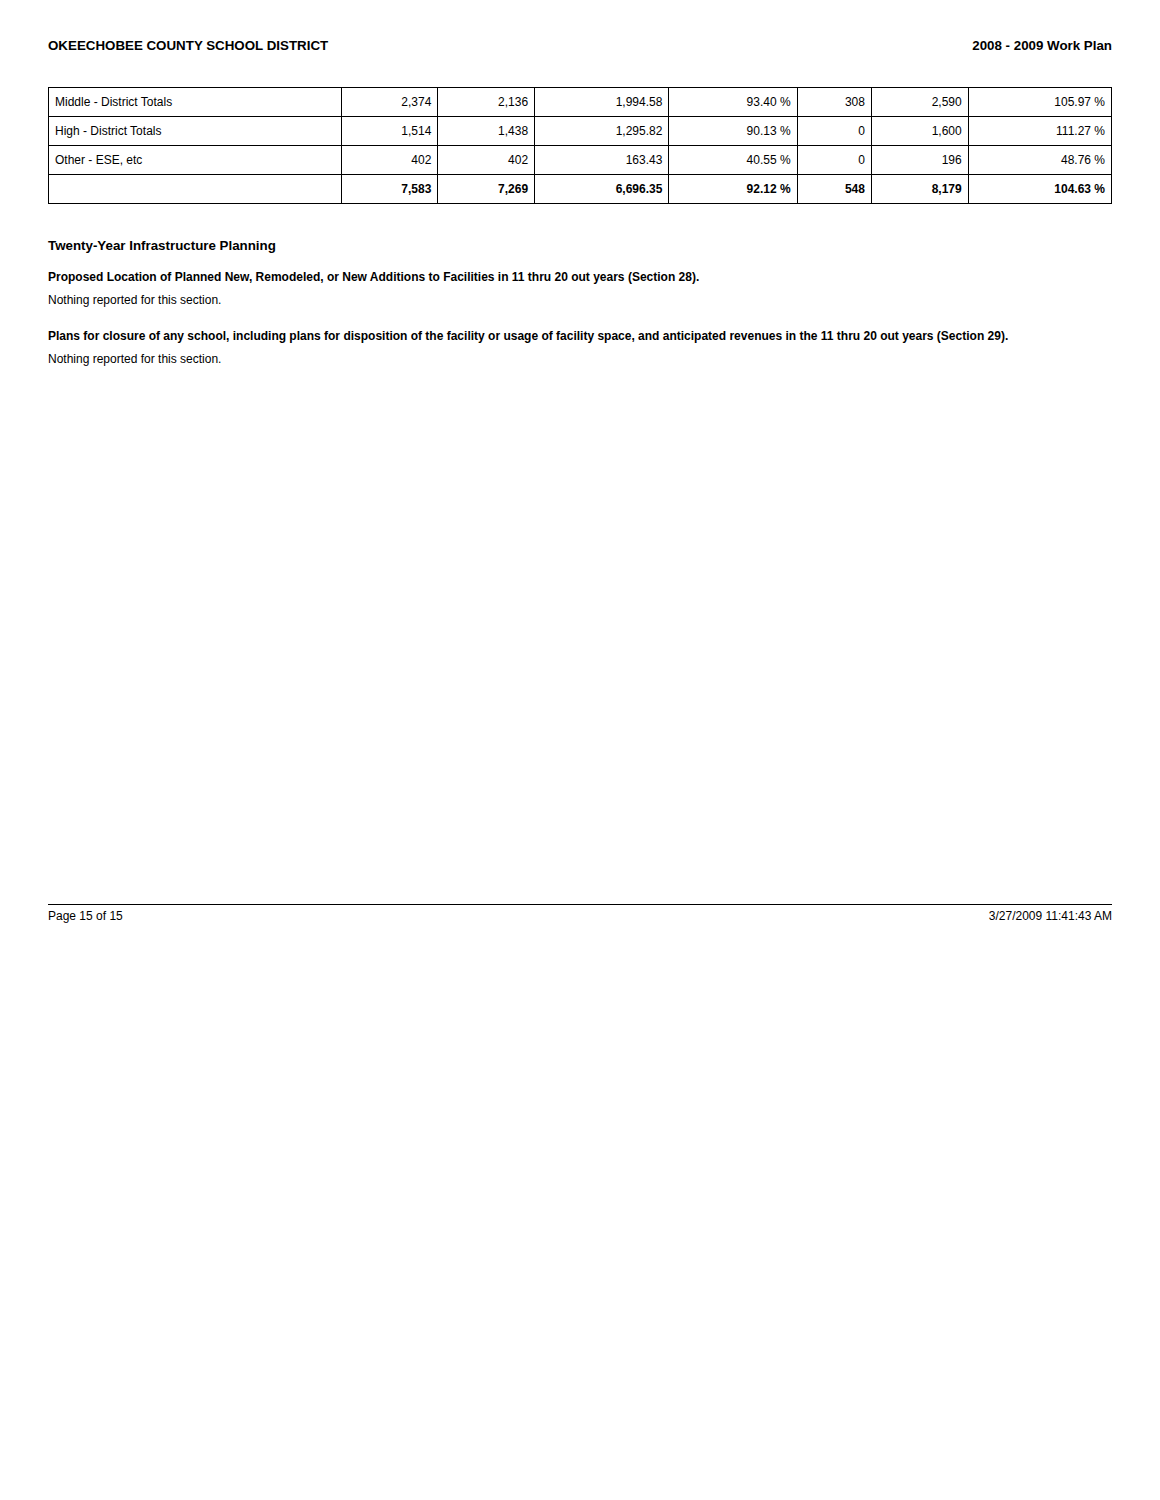OKEECHOBEE COUNTY SCHOOL DISTRICT 2008 - 2009 Work Plan
| Middle - District Totals | 2,374 | 2,136 | 1,994.58 | 93.40 % | 308 | 2,590 | 105.97 % |
| High - District Totals | 1,514 | 1,438 | 1,295.82 | 90.13 % | 0 | 1,600 | 111.27 % |
| Other - ESE, etc | 402 | 402 | 163.43 | 40.55 % | 0 | 196 | 48.76 % |
| | 7,583 | 7,269 | 6,696.35 | 92.12 % | 548 | 8,179 | 104.63 % |
Twenty-Year Infrastructure Planning
Proposed Location of Planned New, Remodeled, or New Additions to Facilities in 11 thru 20 out years (Section 28).
Nothing reported for this section.
Plans for closure of any school, including plans for disposition of the facility or usage of facility space, and anticipated revenues in the 11 thru 20 out years (Section 29).
Nothing reported for this section.
Page 15 of 15 3/27/2009 11:41:43 AM